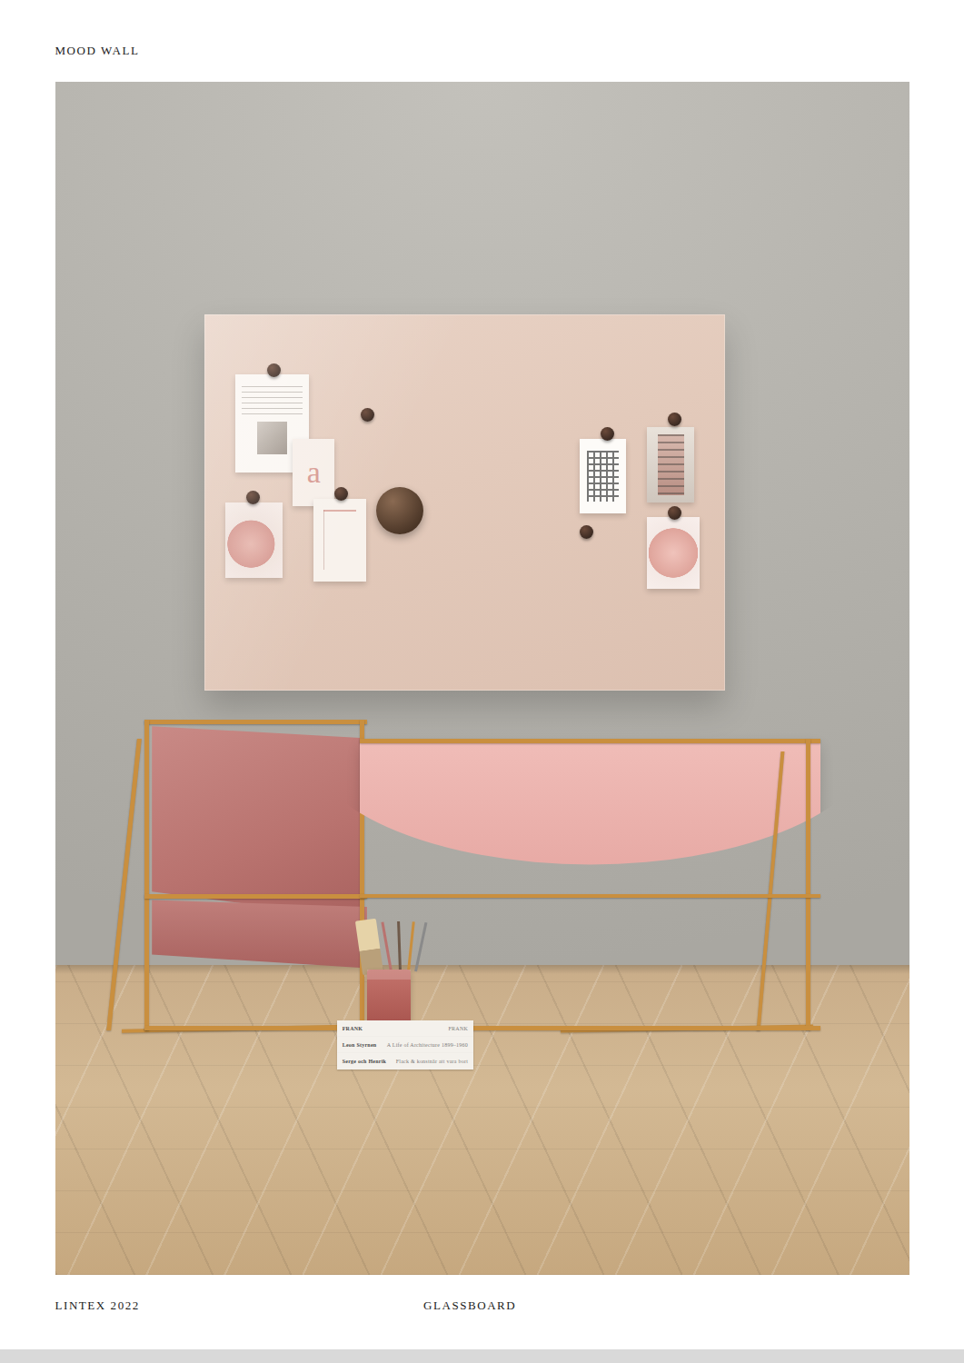Mood Wall
a
FRANK FRANK
Leon Styrnen A Life of Architecture 1899–1960
Serge och Henrik Flack & konstnär att vara bort
Lintex 2022
Glassboard